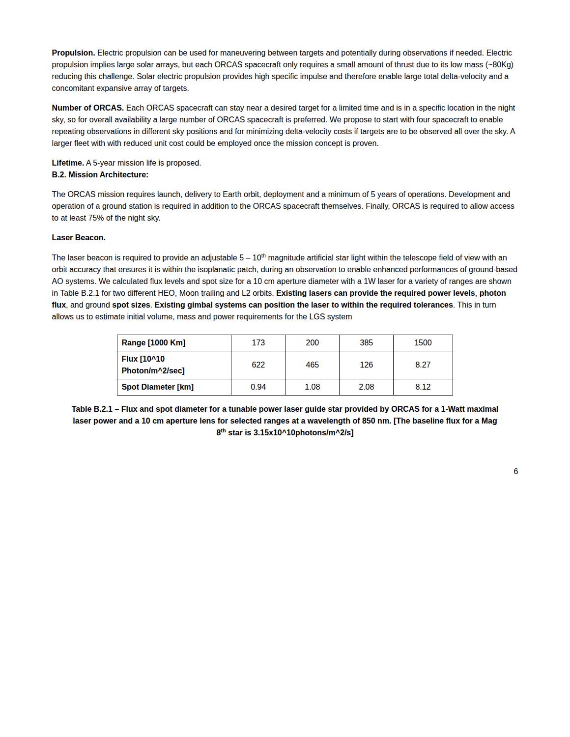Propulsion. Electric propulsion can be used for maneuvering between targets and potentially during observations if needed. Electric propulsion implies large solar arrays, but each ORCAS spacecraft only requires a small amount of thrust due to its low mass (~80Kg) reducing this challenge. Solar electric propulsion provides high specific impulse and therefore enable large total delta-velocity and a concomitant expansive array of targets.
Number of ORCAS. Each ORCAS spacecraft can stay near a desired target for a limited time and is in a specific location in the night sky, so for overall availability a large number of ORCAS spacecraft is preferred. We propose to start with four spacecraft to enable repeating observations in different sky positions and for minimizing delta-velocity costs if targets are to be observed all over the sky. A larger fleet with with reduced unit cost could be employed once the mission concept is proven.
Lifetime. A 5-year mission life is proposed.
B.2. Mission Architecture:
The ORCAS mission requires launch, delivery to Earth orbit, deployment and a minimum of 5 years of operations. Development and operation of a ground station is required in addition to the ORCAS spacecraft themselves. Finally, ORCAS is required to allow access to at least 75% of the night sky.
Laser Beacon.
The laser beacon is required to provide an adjustable 5 – 10th magnitude artificial star light within the telescope field of view with an orbit accuracy that ensures it is within the isoplanatic patch, during an observation to enable enhanced performances of ground-based AO systems. We calculated flux levels and spot size for a 10 cm aperture diameter with a 1W laser for a variety of ranges are shown in Table B.2.1 for two different HEO, Moon trailing and L2 orbits. Existing lasers can provide the required power levels, photon flux, and ground spot sizes. Existing gimbal systems can position the laser to within the required tolerances. This in turn allows us to estimate initial volume, mass and power requirements for the LGS system
| Range [1000 Km] | 173 | 200 | 385 | 1500 |
| Flux [10^10 Photon/m^2/sec] | 622 | 465 | 126 | 8.27 |
| Spot Diameter [km] | 0.94 | 1.08 | 2.08 | 8.12 |
Table B.2.1 – Flux and spot diameter for a tunable power laser guide star provided by ORCAS for a 1-Watt maximal laser power and a 10 cm aperture lens for selected ranges at a wavelength of 850 nm. [The baseline flux for a Mag 8th star is 3.15x10^10photons/m^2/s]
6